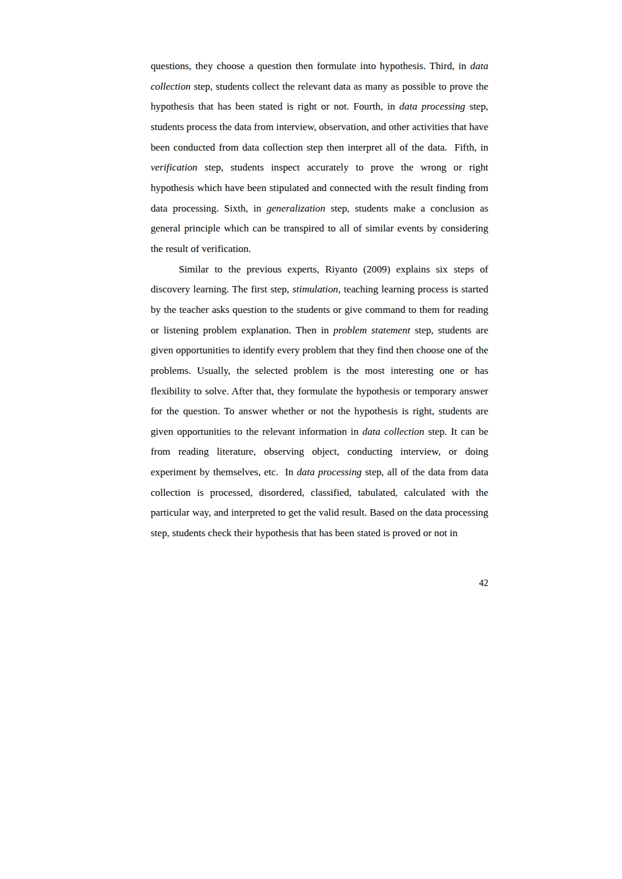questions, they choose a question then formulate into hypothesis. Third, in data collection step, students collect the relevant data as many as possible to prove the hypothesis that has been stated is right or not. Fourth, in data processing step, students process the data from interview, observation, and other activities that have been conducted from data collection step then interpret all of the data. Fifth, in verification step, students inspect accurately to prove the wrong or right hypothesis which have been stipulated and connected with the result finding from data processing. Sixth, in generalization step, students make a conclusion as general principle which can be transpired to all of similar events by considering the result of verification.
Similar to the previous experts, Riyanto (2009) explains six steps of discovery learning. The first step, stimulation, teaching learning process is started by the teacher asks question to the students or give command to them for reading or listening problem explanation. Then in problem statement step, students are given opportunities to identify every problem that they find then choose one of the problems. Usually, the selected problem is the most interesting one or has flexibility to solve. After that, they formulate the hypothesis or temporary answer for the question. To answer whether or not the hypothesis is right, students are given opportunities to the relevant information in data collection step. It can be from reading literature, observing object, conducting interview, or doing experiment by themselves, etc. In data processing step, all of the data from data collection is processed, disordered, classified, tabulated, calculated with the particular way, and interpreted to get the valid result. Based on the data processing step, students check their hypothesis that has been stated is proved or not in
42